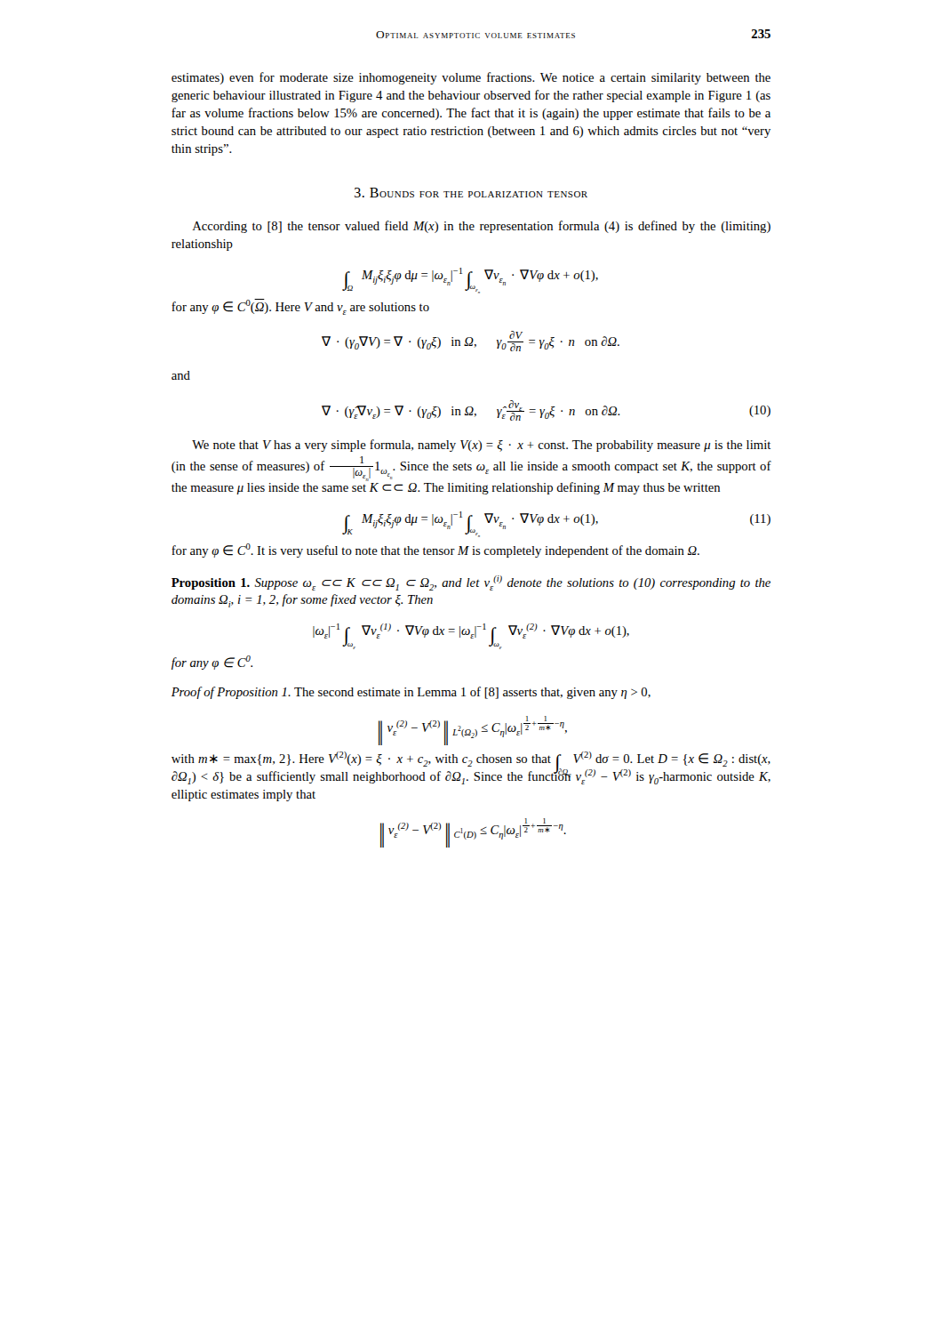Optimal asymptotic volume estimates 235
estimates) even for moderate size inhomogeneity volume fractions. We notice a certain similarity between the generic behaviour illustrated in Figure 4 and the behaviour observed for the rather special example in Figure 1 (as far as volume fractions below 15% are concerned). The fact that it is (again) the upper estimate that fails to be a strict bound can be attributed to our aspect ratio restriction (between 1 and 6) which admits circles but not “very thin strips”.
3. Bounds for the polarization tensor
According to [8] the tensor valued field M(x) in the representation formula (4) is defined by the (limiting) relationship
∫Ω Mijξiξjφ dμ = |ωεn|−1 ∫ωεn∇vεn · ∇Vφ dx + o(1),
for any φ ∈ C0(Ω). Here V and vε are solutions to
∇ · (γ0∇V) = ∇ · (γ0ξ) in Ω, γ0∂V∂n = γ0ξ · n on ∂Ω.
and
∇ · (γ̂ε∇vε) = ∇ · (γ0ξ) in Ω, γ̂ε∂vε∂n = γ0ξ · n on ∂Ω. (10)
We note that V has a very simple formula, namely V(x) = ξ · x + const. The probability measure μ is the limit (in the sense of measures) of 1|ωεn|1ωεn. Since the sets ωε all lie inside a smooth compact set K, the support of the measure μ lies inside the same set K ⊂⊂ Ω. The limiting relationship defining M may thus be written
∫K Mijξiξjφ dμ = |ωεn|−1 ∫ωεn∇vεn · ∇Vφ dx + o(1), (11)
for any φ ∈ C0. It is very useful to note that the tensor M is completely independent of the domain Ω.
Proposition 1. Suppose ωε ⊂⊂ K ⊂⊂ Ω1 ⊂ Ω2, and let vε(i) denote the solutions to (10) corresponding to the domains Ωi, i = 1, 2, for some fixed vector ξ. Then
|ωε|−1 ∫ωε∇vε(1) · ∇Vφ dx = |ωε|−1 ∫ωε∇vε(2) · ∇Vφ dx + o(1),
for any φ ∈ C0.
Proof of Proposition 1. The second estimate in Lemma 1 of [8] asserts that, given any η > 0,
∥vε(2) − V(2)∥L2(Ω2) ≤ Cη|ωε|12+1 m∗−η,
with m∗ = max{m, 2}. Here V(2)(x) = ξ · x + c2, with c2 chosen so that ∫∂Ω2 V(2) dσ = 0. Let D = {x ∈ Ω2 : dist(x, ∂Ω1) < δ} be a sufficiently small neighborhood of ∂Ω1. Since the function vε(2) − V(2) is γ0-harmonic outside K, elliptic estimates imply that
∥vε(2) − V(2)∥C1(D) ≤ Cη|ωε|12+1 m∗−η.